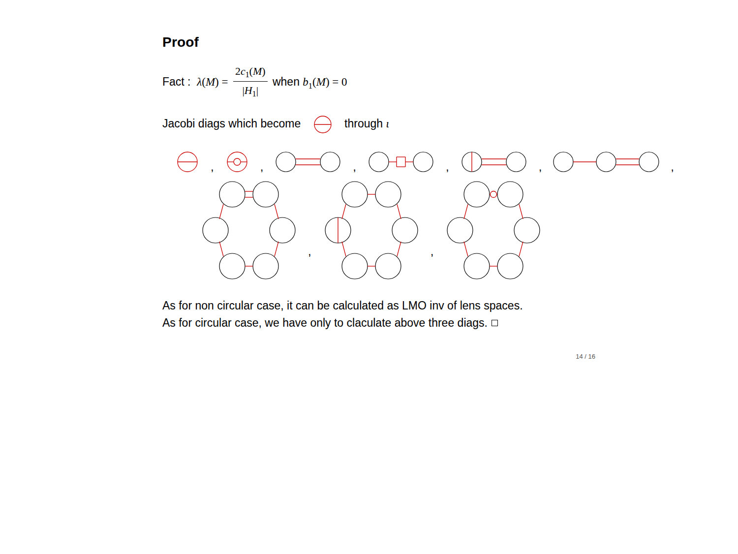Proof
Fact : λ(M) = 2c1(M) |H1| when b1(M) = 0
Jacobi diags which become through ι
, , , , , ,
, ,
As for non circular case, it can be calculated as LMO inv of lens spaces.
As for circular case, we have only to claculate above three diags.
14 / 16